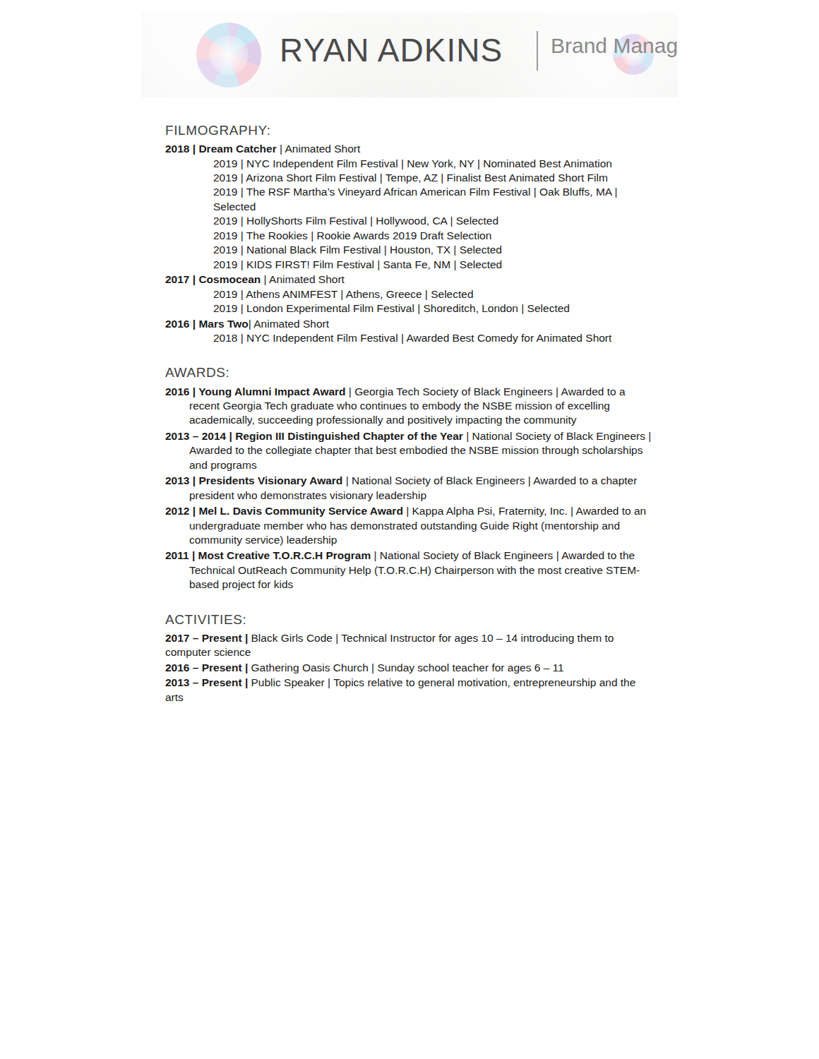Ryan Adkins
Brand Manager/Digital Artist
Filmography:
2018 | Dream Catcher | Animated Short
2019 | NYC Independent Film Festival | New York, NY | Nominated Best Animation
2019 | Arizona Short Film Festival | Tempe, AZ | Finalist Best Animated Short Film
2019 | The RSF Martha’s Vineyard African American Film Festival | Oak Bluffs, MA | Selected
2019 | HollyShorts Film Festival | Hollywood, CA | Selected
2019 | The Rookies | Rookie Awards 2019 Draft Selection
2019 | National Black Film Festival | Houston, TX | Selected
2019 | KIDS FIRST! Film Festival | Santa Fe, NM | Selected
2017 | Cosmocean | Animated Short
2019 | Athens ANIMFEST | Athens, Greece | Selected
2019 | London Experimental Film Festival | Shoreditch, London | Selected
2016 | Mars Two| Animated Short
2018 | NYC Independent Film Festival | Awarded Best Comedy for Animated Short
Awards:
2016 | Young Alumni Impact Award | Georgia Tech Society of Black Engineers | Awarded to a recent Georgia Tech graduate who continues to embody the NSBE mission of excelling academically, succeeding professionally and positively impacting the community
2013 – 2014 | Region III Distinguished Chapter of the Year | National Society of Black Engineers | Awarded to the collegiate chapter that best embodied the NSBE mission through scholarships and programs
2013 | Presidents Visionary Award | National Society of Black Engineers | Awarded to a chapter president who demonstrates visionary leadership
2012 | Mel L. Davis Community Service Award | Kappa Alpha Psi, Fraternity, Inc. | Awarded to an undergraduate member who has demonstrated outstanding Guide Right (mentorship and community service) leadership
2011 | Most Creative T.O.R.C.H Program | National Society of Black Engineers | Awarded to the Technical OutReach Community Help (T.O.R.C.H) Chairperson with the most creative STEM-based project for kids
Activities:
2017 – Present | Black Girls Code | Technical Instructor for ages 10 – 14 introducing them to computer science
2016 – Present | Gathering Oasis Church | Sunday school teacher for ages 6 – 11
2013 – Present | Public Speaker | Topics relative to general motivation, entrepreneurship and the arts